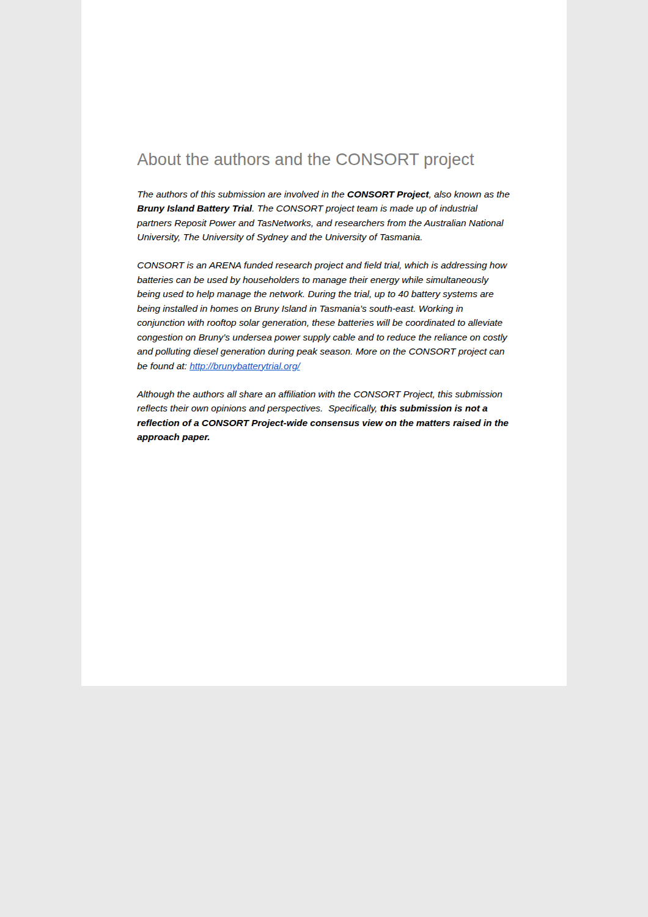About the authors and the CONSORT project
The authors of this submission are involved in the CONSORT Project, also known as the Bruny Island Battery Trial. The CONSORT project team is made up of industrial partners Reposit Power and TasNetworks, and researchers from the Australian National University, The University of Sydney and the University of Tasmania.
CONSORT is an ARENA funded research project and field trial, which is addressing how batteries can be used by householders to manage their energy while simultaneously being used to help manage the network. During the trial, up to 40 battery systems are being installed in homes on Bruny Island in Tasmania’s south-east. Working in conjunction with rooftop solar generation, these batteries will be coordinated to alleviate congestion on Bruny’s undersea power supply cable and to reduce the reliance on costly and polluting diesel generation during peak season. More on the CONSORT project can be found at: http://brunybatterytrial.org/
Although the authors all share an affiliation with the CONSORT Project, this submission reflects their own opinions and perspectives. Specifically, this submission is not a reflection of a CONSORT Project-wide consensus view on the matters raised in the approach paper.